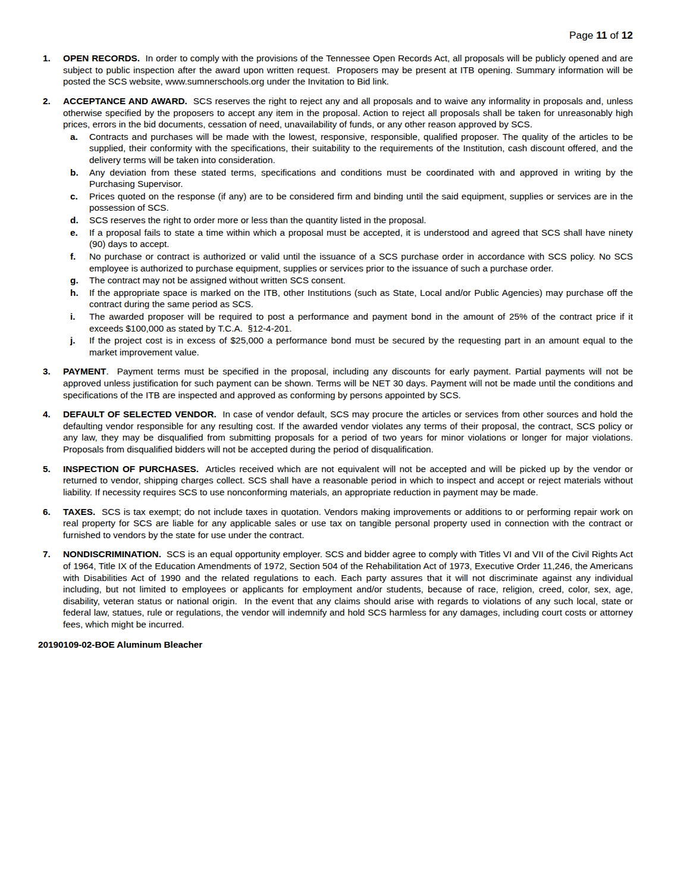Page 11 of 12
OPEN RECORDS. In order to comply with the provisions of the Tennessee Open Records Act, all proposals will be publicly opened and are subject to public inspection after the award upon written request. Proposers may be present at ITB opening. Summary information will be posted the SCS website, www.sumnerschools.org under the Invitation to Bid link.
ACCEPTANCE AND AWARD. SCS reserves the right to reject any and all proposals and to waive any informality in proposals and, unless otherwise specified by the proposers to accept any item in the proposal. Action to reject all proposals shall be taken for unreasonably high prices, errors in the bid documents, cessation of need, unavailability of funds, or any other reason approved by SCS.
Contracts and purchases will be made with the lowest, responsive, responsible, qualified proposer. The quality of the articles to be supplied, their conformity with the specifications, their suitability to the requirements of the Institution, cash discount offered, and the delivery terms will be taken into consideration.
Any deviation from these stated terms, specifications and conditions must be coordinated with and approved in writing by the Purchasing Supervisor.
Prices quoted on the response (if any) are to be considered firm and binding until the said equipment, supplies or services are in the possession of SCS.
SCS reserves the right to order more or less than the quantity listed in the proposal.
If a proposal fails to state a time within which a proposal must be accepted, it is understood and agreed that SCS shall have ninety (90) days to accept.
No purchase or contract is authorized or valid until the issuance of a SCS purchase order in accordance with SCS policy. No SCS employee is authorized to purchase equipment, supplies or services prior to the issuance of such a purchase order.
The contract may not be assigned without written SCS consent.
If the appropriate space is marked on the ITB, other Institutions (such as State, Local and/or Public Agencies) may purchase off the contract during the same period as SCS.
The awarded proposer will be required to post a performance and payment bond in the amount of 25% of the contract price if it exceeds $100,000 as stated by T.C.A. §12-4-201.
If the project cost is in excess of $25,000 a performance bond must be secured by the requesting part in an amount equal to the market improvement value.
PAYMENT. Payment terms must be specified in the proposal, including any discounts for early payment. Partial payments will not be approved unless justification for such payment can be shown. Terms will be NET 30 days. Payment will not be made until the conditions and specifications of the ITB are inspected and approved as conforming by persons appointed by SCS.
DEFAULT OF SELECTED VENDOR. In case of vendor default, SCS may procure the articles or services from other sources and hold the defaulting vendor responsible for any resulting cost. If the awarded vendor violates any terms of their proposal, the contract, SCS policy or any law, they may be disqualified from submitting proposals for a period of two years for minor violations or longer for major violations. Proposals from disqualified bidders will not be accepted during the period of disqualification.
INSPECTION OF PURCHASES. Articles received which are not equivalent will not be accepted and will be picked up by the vendor or returned to vendor, shipping charges collect. SCS shall have a reasonable period in which to inspect and accept or reject materials without liability. If necessity requires SCS to use nonconforming materials, an appropriate reduction in payment may be made.
TAXES. SCS is tax exempt; do not include taxes in quotation. Vendors making improvements or additions to or performing repair work on real property for SCS are liable for any applicable sales or use tax on tangible personal property used in connection with the contract or furnished to vendors by the state for use under the contract.
NONDISCRIMINATION. SCS is an equal opportunity employer. SCS and bidder agree to comply with Titles VI and VII of the Civil Rights Act of 1964, Title IX of the Education Amendments of 1972, Section 504 of the Rehabilitation Act of 1973, Executive Order 11,246, the Americans with Disabilities Act of 1990 and the related regulations to each. Each party assures that it will not discriminate against any individual including, but not limited to employees or applicants for employment and/or students, because of race, religion, creed, color, sex, age, disability, veteran status or national origin. In the event that any claims should arise with regards to violations of any such local, state or federal law, statues, rule or regulations, the vendor will indemnify and hold SCS harmless for any damages, including court costs or attorney fees, which might be incurred.
20190109-02-BOE Aluminum Bleacher